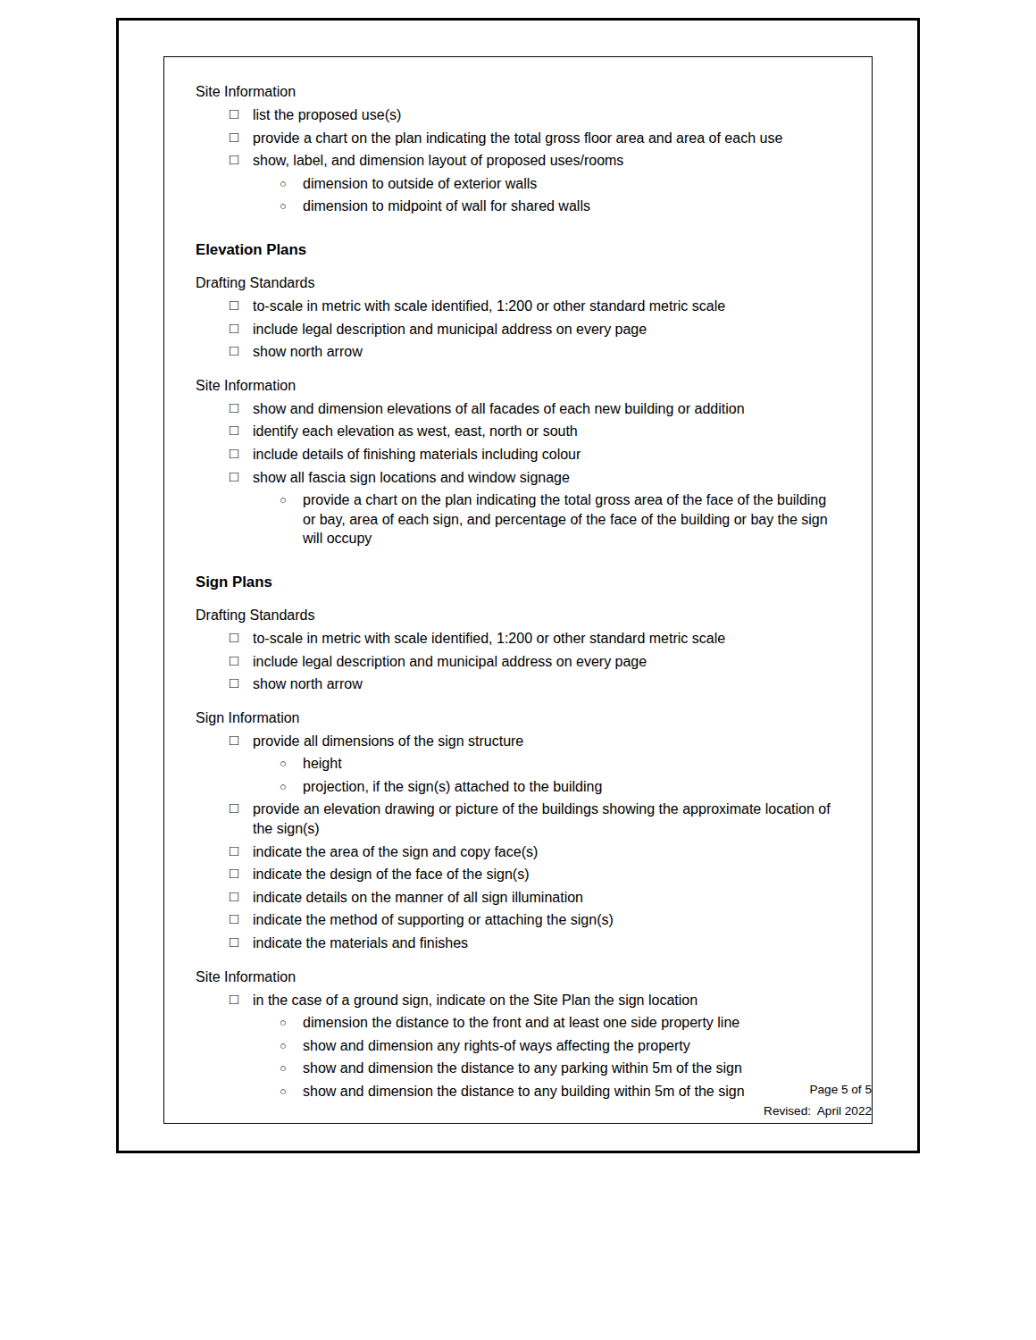Site Information
list the proposed use(s)
provide a chart on the plan indicating the total gross floor area and area of each use
show, label, and dimension layout of proposed uses/rooms
dimension to outside of exterior walls
dimension to midpoint of wall for shared walls
Elevation Plans
Drafting Standards
to-scale in metric with scale identified, 1:200 or other standard metric scale
include legal description and municipal address on every page
show north arrow
Site Information
show and dimension elevations of all facades of each new building or addition
identify each elevation as west, east, north or south
include details of finishing materials including colour
show all fascia sign locations and window signage
provide a chart on the plan indicating the total gross area of the face of the building or bay, area of each sign, and percentage of the face of the building or bay the sign will occupy
Sign Plans
Drafting Standards
to-scale in metric with scale identified, 1:200 or other standard metric scale
include legal description and municipal address on every page
show north arrow
Sign Information
provide all dimensions of the sign structure
height
projection, if the sign(s) attached to the building
provide an elevation drawing or picture of the buildings showing the approximate location of the sign(s)
indicate the area of the sign and copy face(s)
indicate the design of the face of the sign(s)
indicate details on the manner of all sign illumination
indicate the method of supporting or attaching the sign(s)
indicate the materials and finishes
Site Information
in the case of a ground sign, indicate on the Site Plan the sign location
dimension the distance to the front and at least one side property line
show and dimension any rights-of ways affecting the property
show and dimension the distance to any parking within 5m of the sign
show and dimension the distance to any building within 5m of the sign
Page 5 of 5
Revised: April 2022